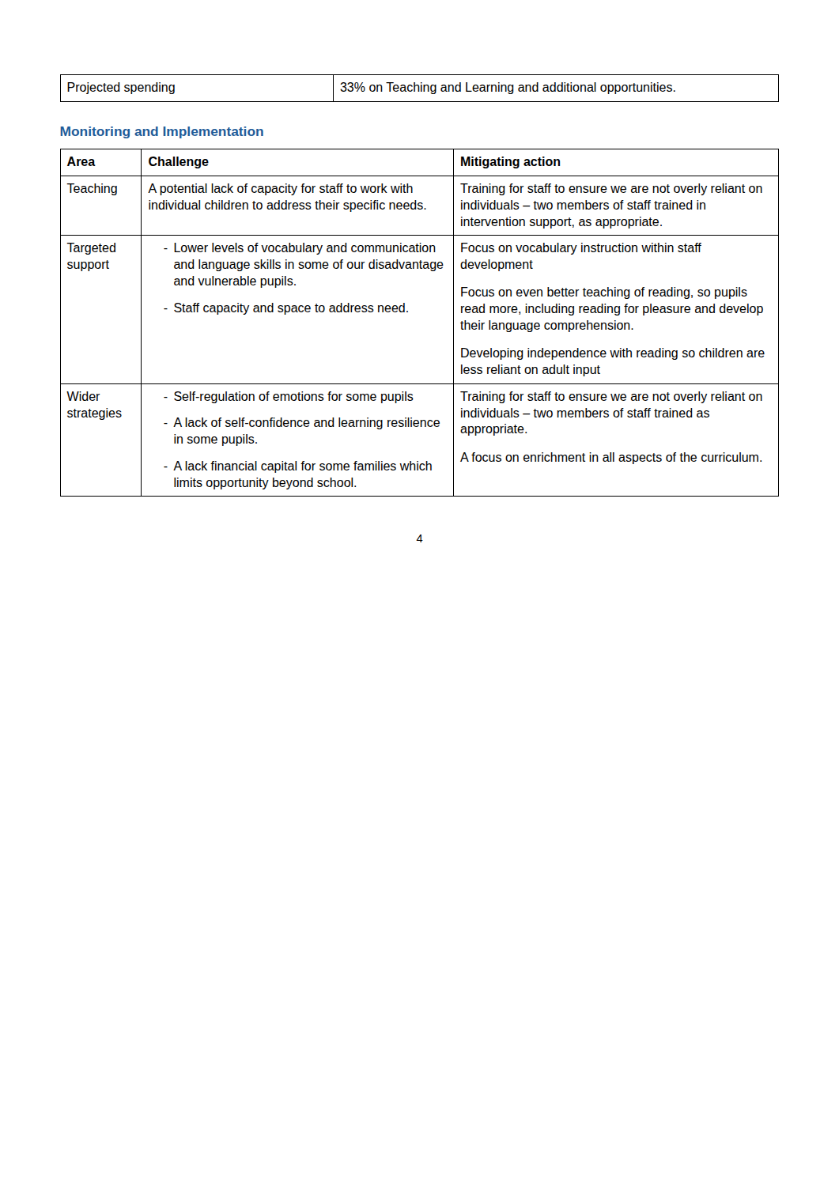| Projected spending | 33% on Teaching and Learning and additional opportunities. |
Monitoring and Implementation
| Area | Challenge | Mitigating action |
| --- | --- | --- |
| Teaching | A potential lack of capacity for staff to work with individual children to address their specific needs. | Training for staff to ensure we are not overly reliant on individuals – two members of staff trained in intervention support, as appropriate. |
| Targeted support | Lower levels of vocabulary and communication and language skills in some of our disadvantage and vulnerable pupils. Staff capacity and space to address need. | Focus on vocabulary instruction within staff development Focus on even better teaching of reading, so pupils read more, including reading for pleasure and develop their language comprehension. Developing independence with reading so children are less reliant on adult input |
| Wider strategies | Self-regulation of emotions for some pupils A lack of self-confidence and learning resilience in some pupils. A lack financial capital for some families which limits opportunity beyond school. | Training for staff to ensure we are not overly reliant on individuals – two members of staff trained as appropriate. A focus on enrichment in all aspects of the curriculum. |
4